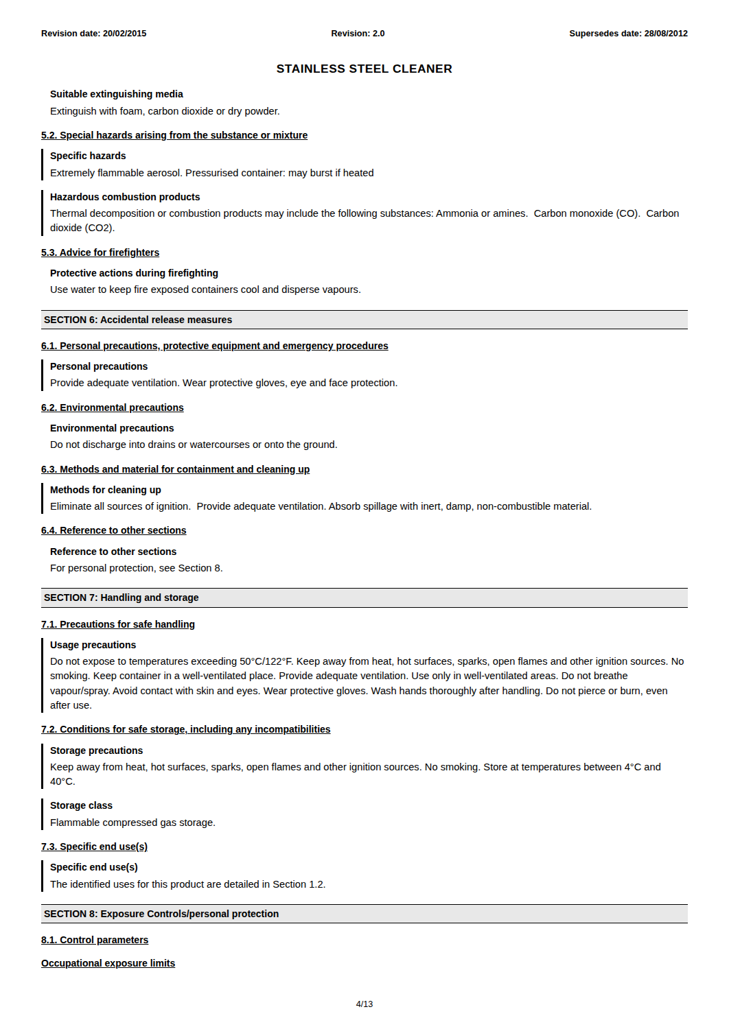Revision date: 20/02/2015 Revision: 2.0 Supersedes date: 28/08/2012
STAINLESS STEEL CLEANER
Suitable extinguishing media
Extinguish with foam, carbon dioxide or dry powder.
5.2. Special hazards arising from the substance or mixture
Specific hazards
Extremely flammable aerosol. Pressurised container: may burst if heated
Hazardous combustion products
Thermal decomposition or combustion products may include the following substances: Ammonia or amines. Carbon monoxide (CO). Carbon dioxide (CO2).
5.3. Advice for firefighters
Protective actions during firefighting
Use water to keep fire exposed containers cool and disperse vapours.
SECTION 6: Accidental release measures
6.1. Personal precautions, protective equipment and emergency procedures
Personal precautions
Provide adequate ventilation. Wear protective gloves, eye and face protection.
6.2. Environmental precautions
Environmental precautions
Do not discharge into drains or watercourses or onto the ground.
6.3. Methods and material for containment and cleaning up
Methods for cleaning up
Eliminate all sources of ignition. Provide adequate ventilation. Absorb spillage with inert, damp, non-combustible material.
6.4. Reference to other sections
Reference to other sections
For personal protection, see Section 8.
SECTION 7: Handling and storage
7.1. Precautions for safe handling
Usage precautions
Do not expose to temperatures exceeding 50°C/122°F. Keep away from heat, hot surfaces, sparks, open flames and other ignition sources. No smoking. Keep container in a well-ventilated place. Provide adequate ventilation. Use only in well-ventilated areas. Do not breathe vapour/spray. Avoid contact with skin and eyes. Wear protective gloves. Wash hands thoroughly after handling. Do not pierce or burn, even after use.
7.2. Conditions for safe storage, including any incompatibilities
Storage precautions
Keep away from heat, hot surfaces, sparks, open flames and other ignition sources. No smoking. Store at temperatures between 4°C and 40°C.
Storage class
Flammable compressed gas storage.
7.3. Specific end use(s)
Specific end use(s)
The identified uses for this product are detailed in Section 1.2.
SECTION 8: Exposure Controls/personal protection
8.1. Control parameters
Occupational exposure limits
4/13